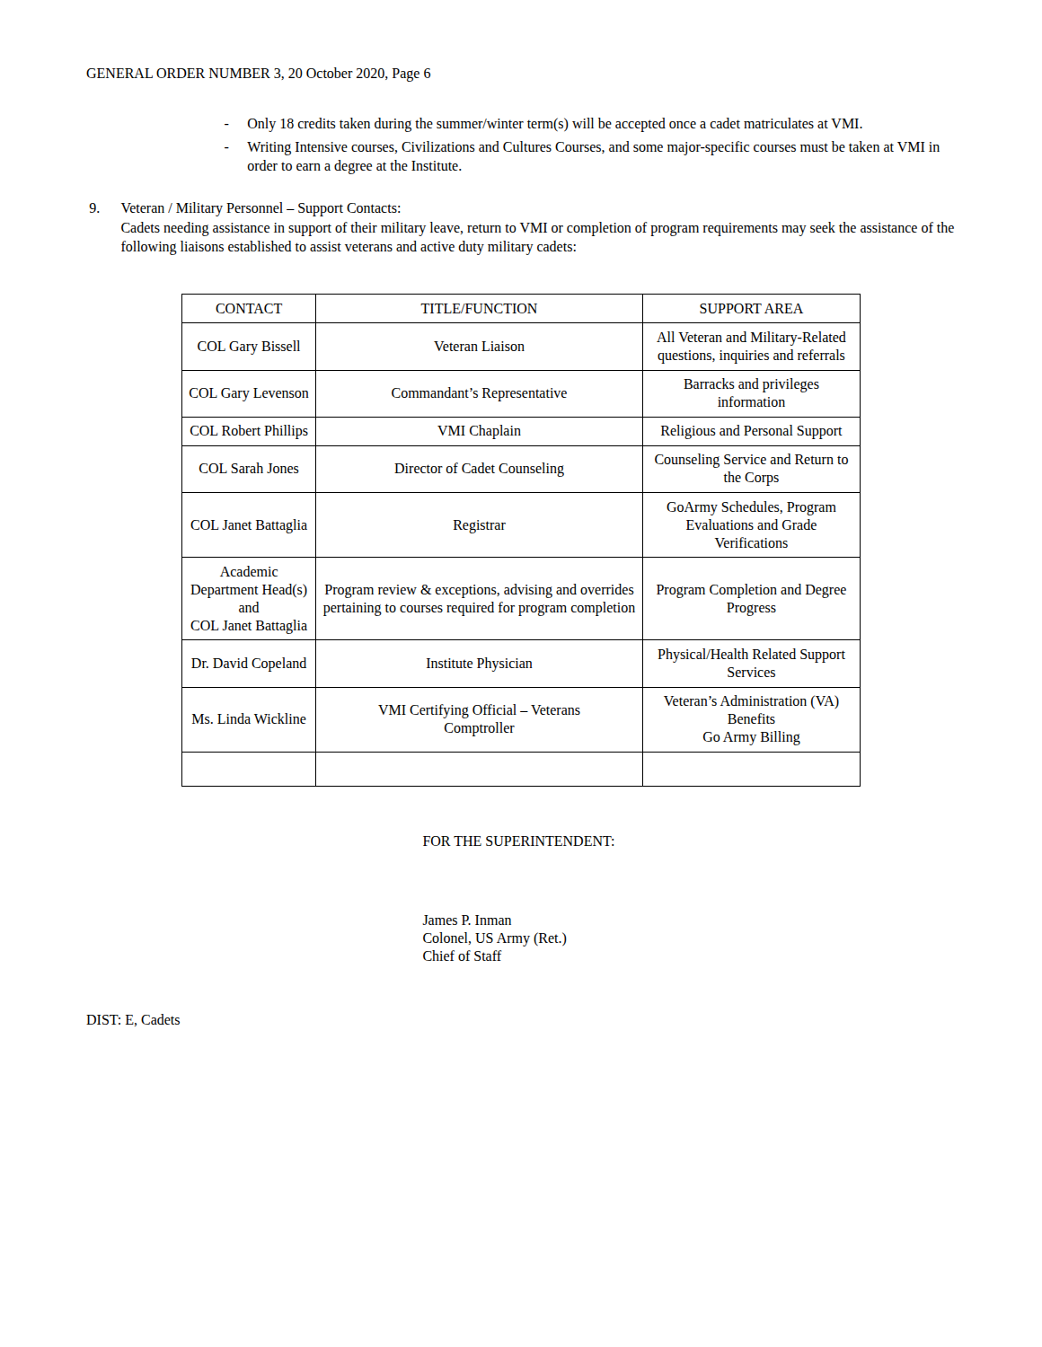GENERAL ORDER NUMBER 3, 20 October 2020, Page 6
- Only 18 credits taken during the summer/winter term(s) will be accepted once a cadet matriculates at VMI.
- Writing Intensive courses, Civilizations and Cultures Courses, and some major-specific courses must be taken at VMI in order to earn a degree at the Institute.
9.
Veteran / Military Personnel – Support Contacts:
Cadets needing assistance in support of their military leave, return to VMI or completion of program requirements may seek the assistance of the following liaisons established to assist veterans and active duty military cadets:
| CONTACT | TITLE/FUNCTION | SUPPORT AREA |
| --- | --- | --- |
| COL Gary Bissell | Veteran Liaison | All Veteran and Military-Related questions, inquiries and referrals |
| COL Gary Levenson | Commandant’s Representative | Barracks and privileges information |
| COL Robert Phillips | VMI Chaplain | Religious and Personal Support |
| COL Sarah Jones | Director of Cadet Counseling | Counseling Service and Return to the Corps |
| COL Janet Battaglia | Registrar | GoArmy Schedules, Program Evaluations and Grade Verifications |
| Academic Department Head(s) and COL Janet Battaglia | Program review & exceptions, advising and overrides pertaining to courses required for program completion | Program Completion and Degree Progress |
| Dr. David Copeland | Institute Physician | Physical/Health Related Support Services |
| Ms. Linda Wickline | VMI Certifying Official – Veterans Comptroller | Veteran’s Administration (VA) Benefits Go Army Billing |
FOR THE SUPERINTENDENT:
James P. Inman
Colonel, US Army (Ret.)
Chief of Staff
DIST: E, Cadets